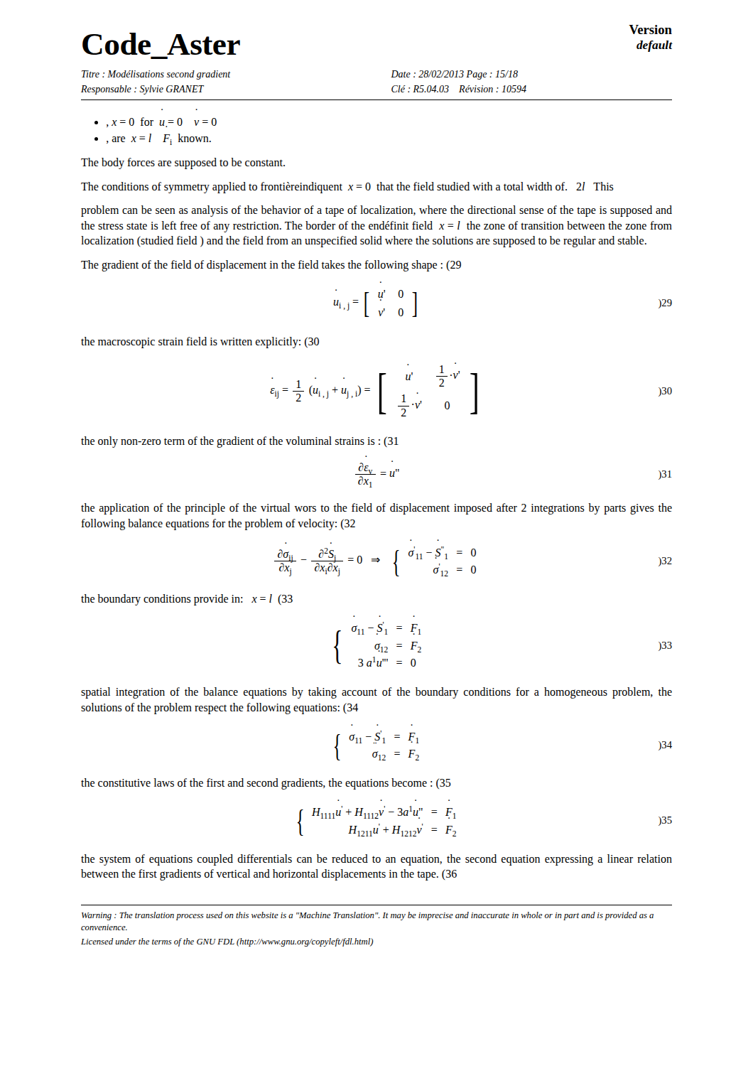Code_Aster
Version
default
| Titre : Modélisations second gradient | Date : 28/02/2013 Page : 15/18 |
| Responsable : Sylvie GRANET | Clé : R5.04.03 Révision : 10594 |
, x = 0 for u = 0 v = 0
, are x = l Fi known.
The body forces are supposed to be constant.
The conditions of symmetry applied to frontièreindiquent x = 0 that the field studied with a total width of. 2 l This
problem can be seen as analysis of the behavior of a tape of localization, where the directional sense of the tape is supposed and the stress state is left free of any restriction. The border of the endéfinit field x = l the zone of transition between the zone from localization (studied field ) and the field from an unspecified solid where the solutions are supposed to be regular and stable.
The gradient of the field of displacement in the field takes the following shape : (29
ui , j = [
| u ' | 0 |
| v ' | 0 |
]
)29
the macroscopic strain field is written explicitly: (30
εij = 12 (ui , j + uj , i) = [
| u ' | 1 2 · v ' |
| 1 2 · v ' | 0 |
]
)30
the only non-zero term of the gradient of the voluminal strains is : (31
∂εv∂x1 = u"
)31
the application of the principle of the virtual wors to the field of displacement imposed after 2 integrations by parts gives the following balance equations for the problem of velocity: (32
∂σij∂xj − ∂2Sj∂xi∂xj = 0 ⇒ {
| σ ' 11 − S " 1 | = | 0 |
| σ ' 12 | = | 0 |
)32
the boundary conditions provide in: x = l (33
{
| σ 11 − S ' 1 | = | F 1 |
| σ 12 | = | F 2 |
| 3 a 1 u ''' | = | 0 |
)33
spatial integration of the balance equations by taking account of the boundary conditions for a homogeneous problem, the solutions of the problem respect the following equations: (34
{
| σ 11 − S ' 1 | = | F 1 |
| σ 12 | = | F 2 |
)34
the constitutive laws of the first and second gradients, the equations become : (35
{
| H 1111 u ' + H 1112 v ' − 3 a 1 u " | = | F 1 |
| H 1211 u ' + H 1212 v ' | = | F 2 |
)35
the system of equations coupled differentials can be reduced to an equation, the second equation expressing a linear relation between the first gradients of vertical and horizontal displacements in the tape. (36
Warning : The translation process used on this website is a "Machine Translation". It may be imprecise and inaccurate in whole or in part and is provided as a convenience.
Licensed under the terms of the GNU FDL (http://www.gnu.org/copyleft/fdl.html)